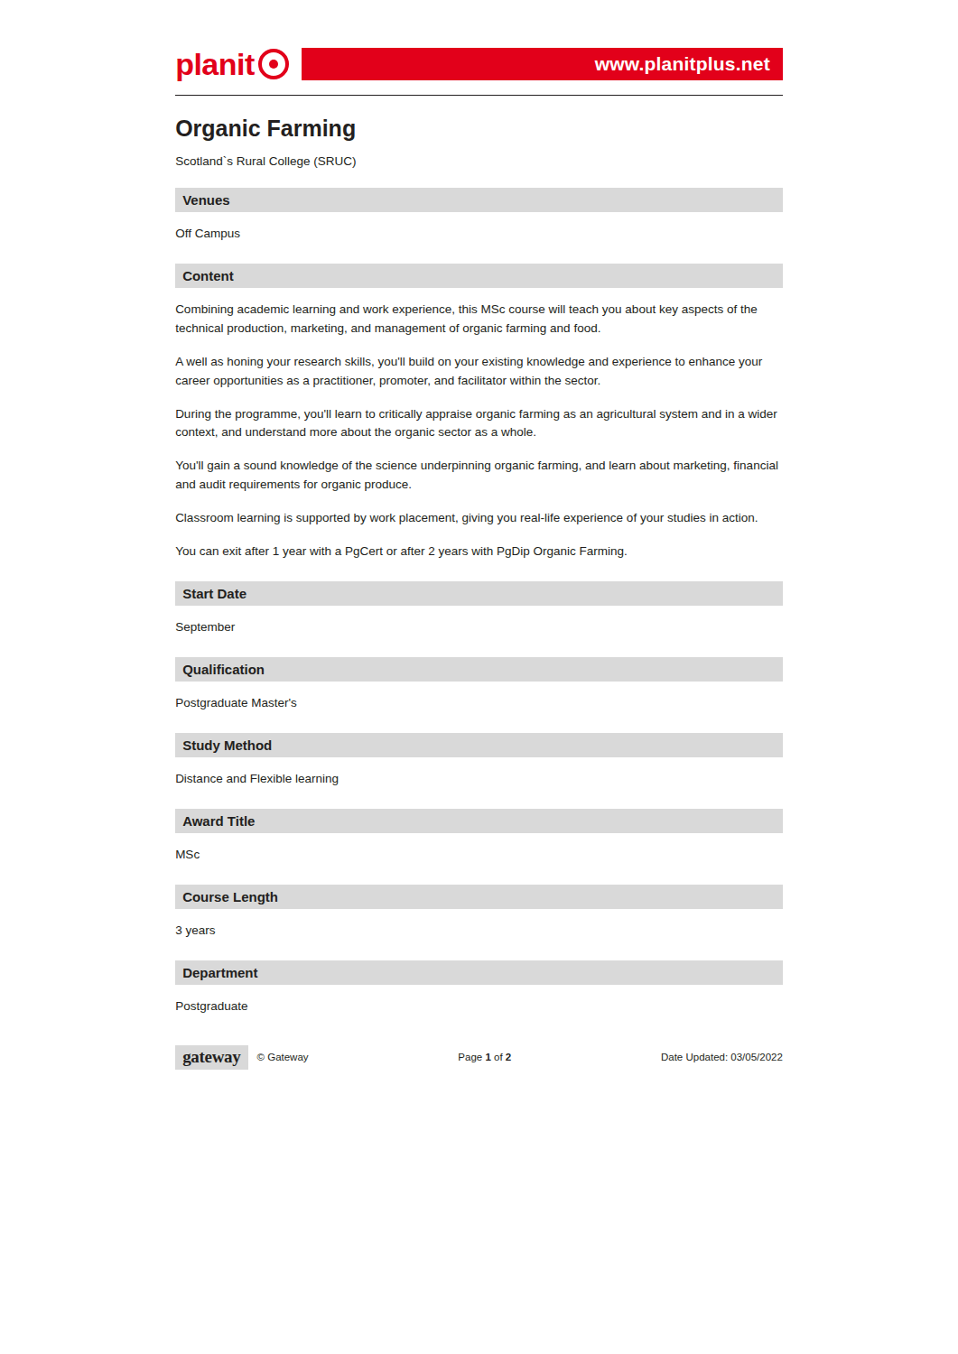planit
www.planitplus.net
Organic Farming
Scotland`s Rural College (SRUC)
Venues
Off Campus
Content
Combining academic learning and work experience, this MSc course will teach you about key aspects of the technical production, marketing, and management of organic farming and food.
A well as honing your research skills, you'll build on your existing knowledge and experience to enhance your career opportunities as a practitioner, promoter, and facilitator within the sector.
During the programme, you'll learn to critically appraise organic farming as an agricultural system and in a wider context, and understand more about the organic sector as a whole.
You'll gain a sound knowledge of the science underpinning organic farming, and learn about marketing, financial and audit requirements for organic produce.
Classroom learning is supported by work placement, giving you real-life experience of your studies in action.
You can exit after 1 year with a PgCert or after 2 years with PgDip Organic Farming.
Start Date
September
Qualification
Postgraduate Master's
Study Method
Distance and Flexible learning
Award Title
MSc
Course Length
3 years
Department
Postgraduate
gateway
© Gateway
Page 1 of 2
Date Updated: 03/05/2022